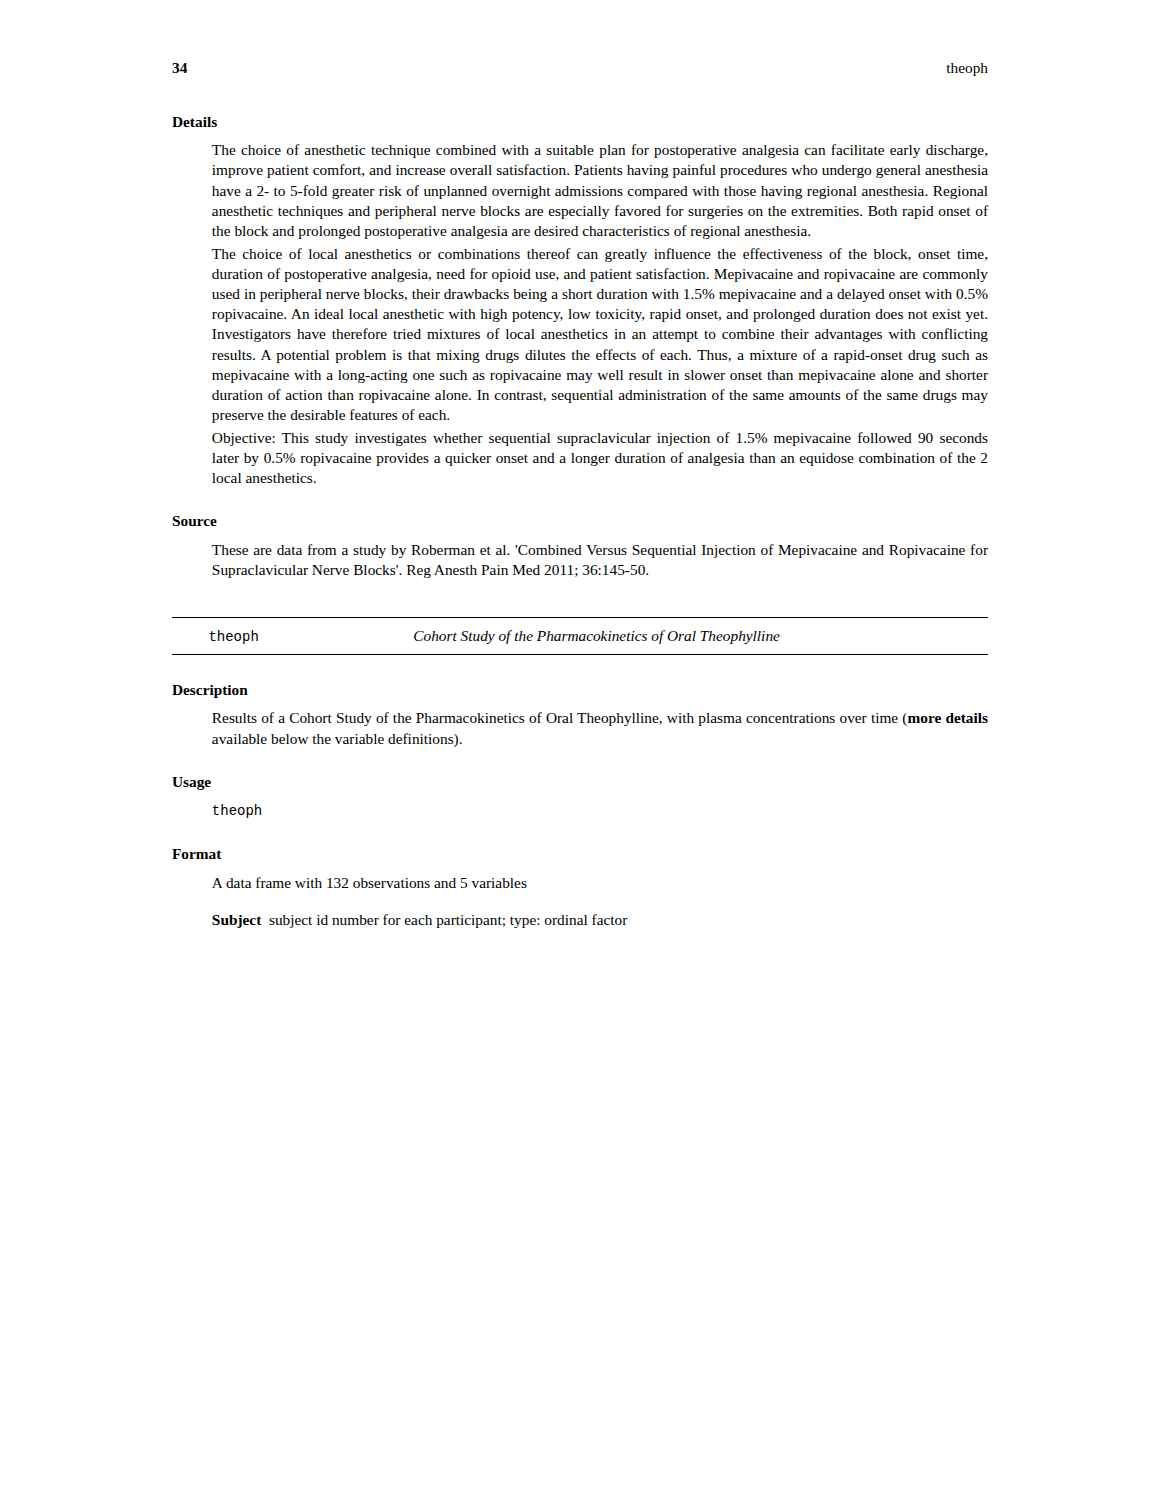34 theoph
Details
The choice of anesthetic technique combined with a suitable plan for postoperative analgesia can facilitate early discharge, improve patient comfort, and increase overall satisfaction. Patients having painful procedures who undergo general anesthesia have a 2- to 5-fold greater risk of unplanned overnight admissions compared with those having regional anesthesia. Regional anesthetic techniques and peripheral nerve blocks are especially favored for surgeries on the extremities. Both rapid onset of the block and prolonged postoperative analgesia are desired characteristics of regional anesthesia.
The choice of local anesthetics or combinations thereof can greatly influence the effectiveness of the block, onset time, duration of postoperative analgesia, need for opioid use, and patient satisfaction. Mepivacaine and ropivacaine are commonly used in peripheral nerve blocks, their drawbacks being a short duration with 1.5% mepivacaine and a delayed onset with 0.5% ropivacaine. An ideal local anesthetic with high potency, low toxicity, rapid onset, and prolonged duration does not exist yet. Investigators have therefore tried mixtures of local anesthetics in an attempt to combine their advantages with conflicting results. A potential problem is that mixing drugs dilutes the effects of each. Thus, a mixture of a rapid-onset drug such as mepivacaine with a long-acting one such as ropivacaine may well result in slower onset than mepivacaine alone and shorter duration of action than ropivacaine alone. In contrast, sequential administration of the same amounts of the same drugs may preserve the desirable features of each.
Objective: This study investigates whether sequential supraclavicular injection of 1.5% mepivacaine followed 90 seconds later by 0.5% ropivacaine provides a quicker onset and a longer duration of analgesia than an equidose combination of the 2 local anesthetics.
Source
These are data from a study by Roberman et al. 'Combined Versus Sequential Injection of Mepivacaine and Ropivacaine for Supraclavicular Nerve Blocks'. Reg Anesth Pain Med 2011; 36:145-50.
theoph Cohort Study of the Pharmacokinetics of Oral Theophylline
Description
Results of a Cohort Study of the Pharmacokinetics of Oral Theophylline, with plasma concentrations over time (more details available below the variable definitions).
Usage
theoph
Format
A data frame with 132 observations and 5 variables
Subject subject id number for each participant; type: ordinal factor